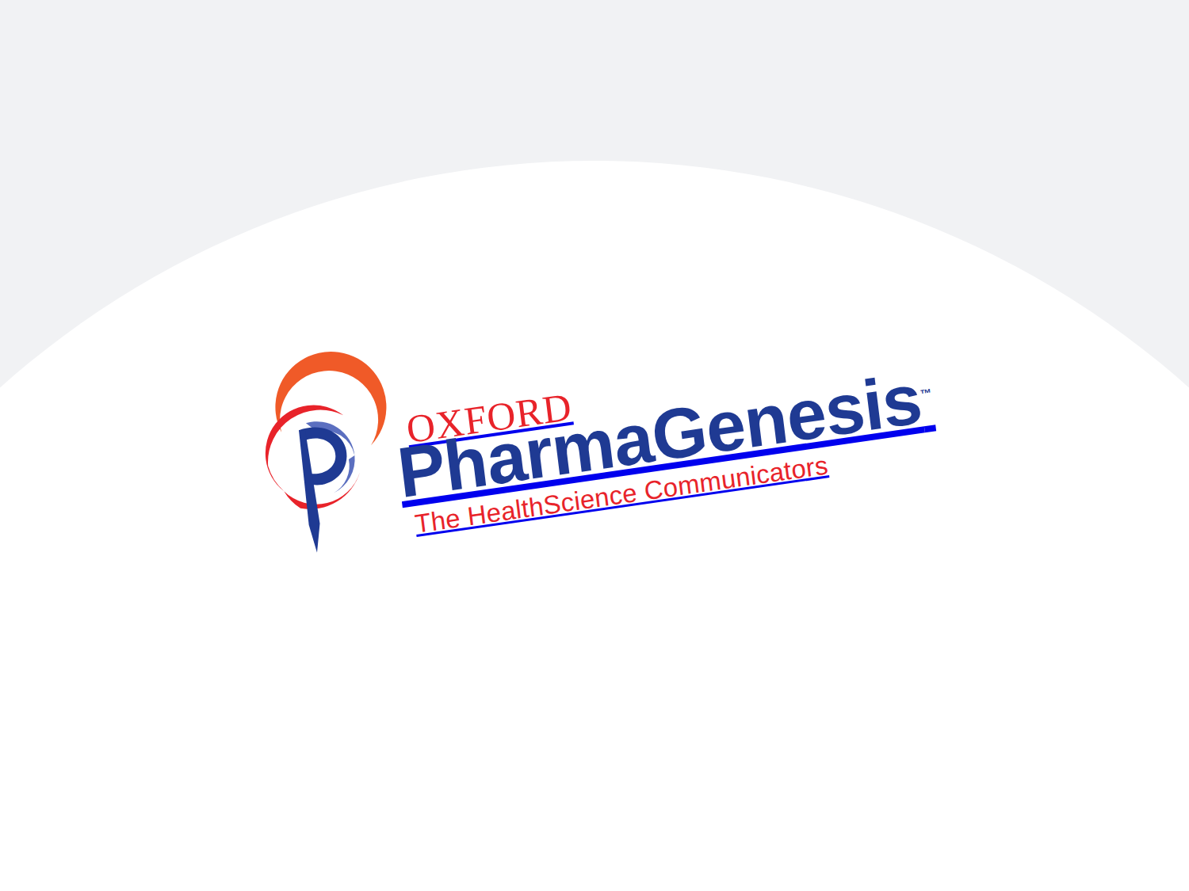OXFORD PharmaGenesis™ The HealthScience Communicators